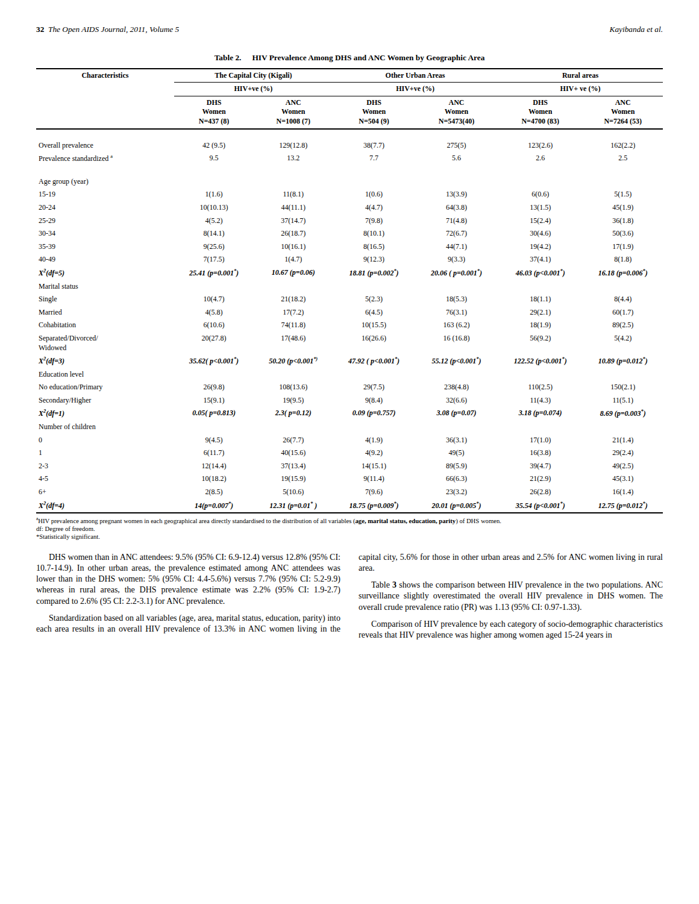32 The Open AIDS Journal, 2011, Volume 5
Kayibanda et al.
Table 2. HIV Prevalence Among DHS and ANC Women by Geographic Area
| Characteristics | The Capital City (Kigali) | Other Urban Areas | Rural areas |
| --- | --- | --- | --- |
| HIV+ve (%) | HIV+ve (%) | HIV+ ve (%) |
| | DHS Women N=437 (8) | ANC Women N=1008 (7) | DHS Women N=504 (9) | ANC Women N=5473(40) | DHS Women N=4700 (83) | ANC Women N=7264 (53) |
| Overall prevalence | 42 (9.5) | 129(12.8) | 38(7.7) | 275(5) | 123(2.6) | 162(2.2) |
| Prevalence standardized a | 9.5 | 13.2 | 7.7 | 5.6 | 2.6 | 2.5 |
| Age group (year) | |
| 15-19 | 1(1.6) | 11(8.1) | 1(0.6) | 13(3.9) | 6(0.6) | 5(1.5) |
| 20-24 | 10(10.13) | 44(11.1) | 4(4.7) | 64(3.8) | 13(1.5) | 45(1.9) |
| 25-29 | 4(5.2) | 37(14.7) | 7(9.8) | 71(4.8) | 15(2.4) | 36(1.8) |
| 30-34 | 8(14.1) | 26(18.7) | 8(10.1) | 72(6.7) | 30(4.6) | 50(3.6) |
| 35-39 | 9(25.6) | 10(16.1) | 8(16.5) | 44(7.1) | 19(4.2) | 17(1.9) |
| 40-49 | 7(17.5) | 1(4.7) | 9(12.3) | 9(3.3) | 37(4.1) | 8(1.8) |
| X 2 (df=5) | 25.41 (p=0.001 * ) | 10.67 (p=0.06) | 18.81 (p=0.002 * ) | 20.06 ( p=0.001 * ) | 46.03 (p<0.001 * ) | 16.18 (p=0.006 * ) |
| Marital status | |
| Single | 10(4.7) | 21(18.2) | 5(2.3) | 18(5.3) | 18(1.1) | 8(4.4) |
| Married | 4(5.8) | 17(7.2) | 6(4.5) | 76(3.1) | 29(2.1) | 60(1.7) |
| Cohabitation | 6(10.6) | 74(11.8) | 10(15.5) | 163 (6.2) | 18(1.9) | 89(2.5) |
| Separated/Divorced/ Widowed | 20(27.8) | 17(48.6) | 16(26.6) | 16 (16.8) | 56(9.2) | 5(4.2) |
| X 2 (df=3) | 35.62( p<0.001 * ) | 50.20 (p<0.001 *) | 47.92 ( p<0.001 * ) | 55.12 (p<0.001 * ) | 122.52 (p<0.001 * ) | 10.89 (p=0.012 * ) |
| Education level | |
| No education/Primary | 26(9.8) | 108(13.6) | 29(7.5) | 238(4.8) | 110(2.5) | 150(2.1) |
| Secondary/Higher | 15(9.1) | 19(9.5) | 9(8.4) | 32(6.6) | 11(4.3) | 11(5.1) |
| X 2 (df=1) | 0.05( p=0.813) | 2.3( p=0.12) | 0.09 (p=0.757) | 3.08 (p=0.07) | 3.18 (p=0.074) | 8.69 (p=0.003 * ) |
| Number of children | |
| 0 | 9(4.5) | 26(7.7) | 4(1.9) | 36(3.1) | 17(1.0) | 21(1.4) |
| 1 | 6(11.7) | 40(15.6) | 4(9.2) | 49(5) | 16(3.8) | 29(2.4) |
| 2-3 | 12(14.4) | 37(13.4) | 14(15.1) | 89(5.9) | 39(4.7) | 49(2.5) |
| 4-5 | 10(18.2) | 19(15.9) | 9(11.4) | 66(6.3) | 21(2.9) | 45(3.1) |
| 6+ | 2(8.5) | 5(10.6) | 7(9.6) | 23(3.2) | 26(2.8) | 16(1.4) |
| X 2 (df=4) | 14(p=0.007 * ) | 12.31 (p=0.01 * ) | 18.75 (p=0.009 * ) | 20.01 (p=0.005 * ) | 35.54 (p<0.001 * ) | 12.75 (p=0.012 * ) |
aHIV prevalence among pregnant women in each geographical area directly standardised to the distribution of all variables (age, marital status, education, parity) of DHS women.
df: Degree of freedom.
*Statistically significant.
DHS women than in ANC attendees: 9.5% (95% CI: 6.9-12.4) versus 12.8% (95% CI: 10.7-14.9). In other urban areas, the prevalence estimated among ANC attendees was lower than in the DHS women: 5% (95% CI: 4.4-5.6%) versus 7.7% (95% CI: 5.2-9.9) whereas in rural areas, the DHS prevalence estimate was 2.2% (95% CI: 1.9-2.7) compared to 2.6% (95 CI: 2.2-3.1) for ANC prevalence.
Standardization based on all variables (age, area, marital status, education, parity) into each area results in an overall HIV prevalence of 13.3% in ANC women living in the capital city, 5.6% for those in other urban areas and 2.5% for ANC women living in rural area.
Table 3 shows the comparison between HIV prevalence in the two populations. ANC surveillance slightly overestimated the overall HIV prevalence in DHS women. The overall crude prevalence ratio (PR) was 1.13 (95% CI: 0.97-1.33).
Comparison of HIV prevalence by each category of socio-demographic characteristics reveals that HIV prevalence was higher among women aged 15-24 years in